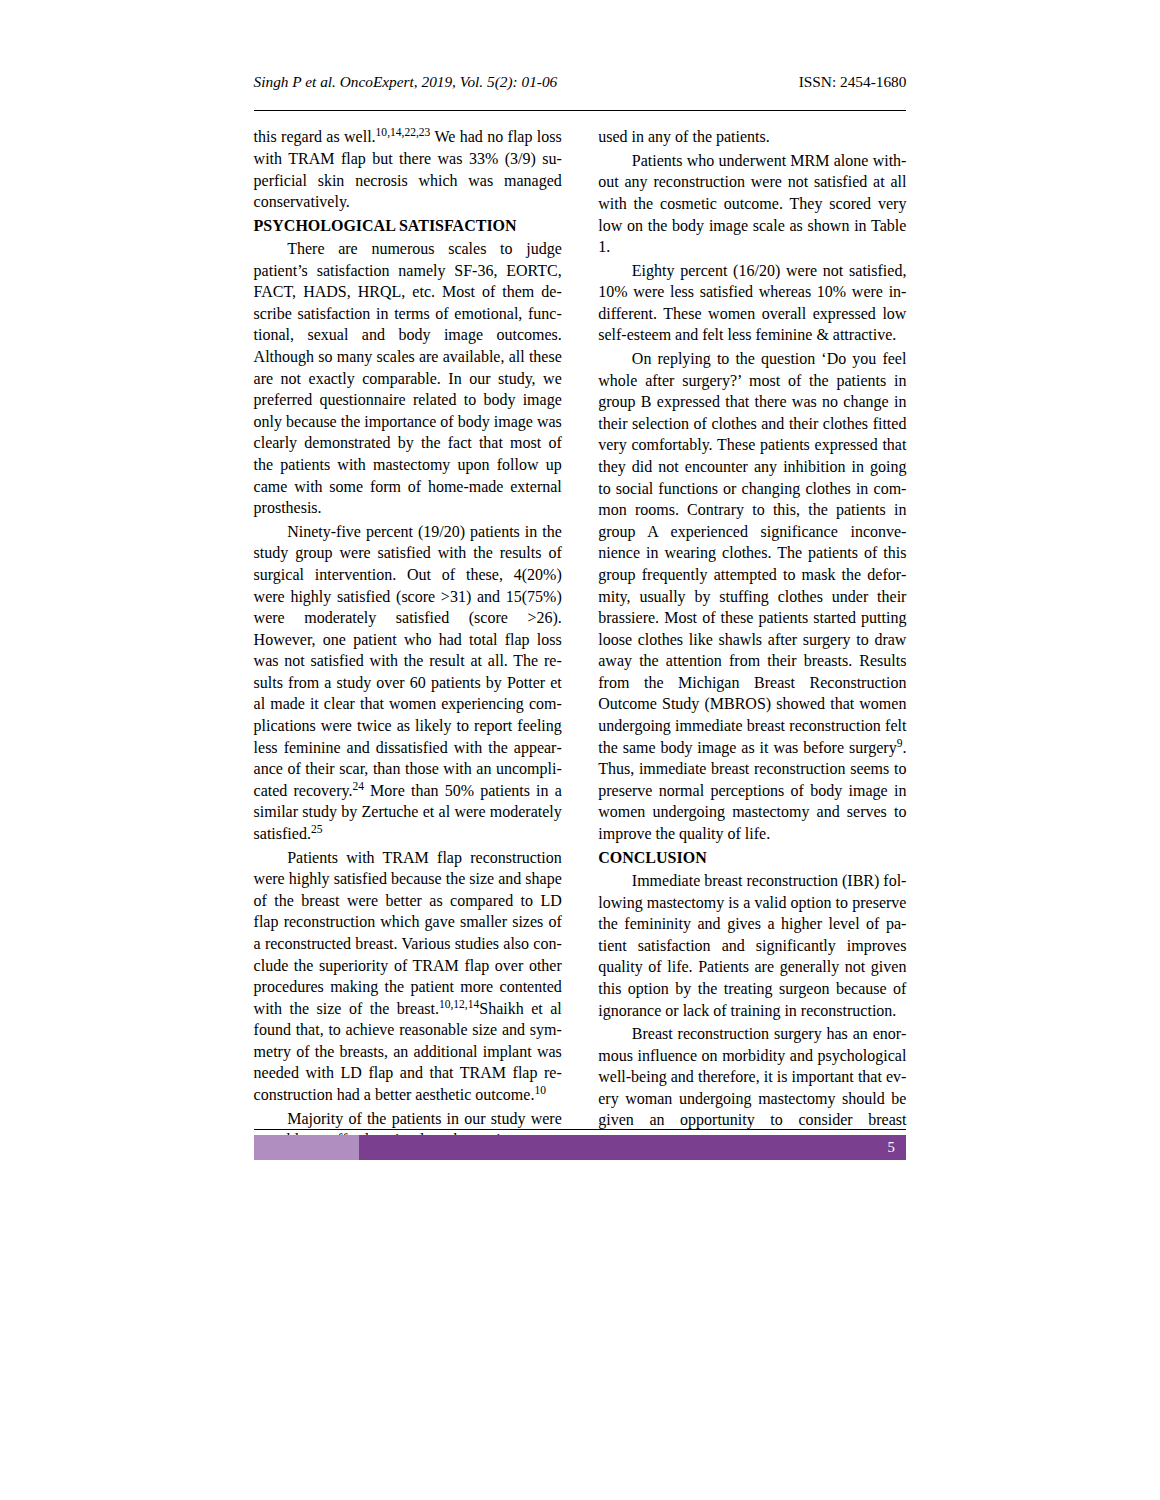Singh P et al. OncoExpert, 2019, Vol. 5(2): 01-06
ISSN: 2454-1680
this regard as well.10,14,22,23 We had no flap loss with TRAM flap but there was 33% (3/9) superficial skin necrosis which was managed conservatively.
Psychological Satisfaction
There are numerous scales to judge patient’s satisfaction namely SF-36, EORTC, FACT, HADS, HRQL, etc. Most of them describe satisfaction in terms of emotional, functional, sexual and body image outcomes. Although so many scales are available, all these are not exactly comparable. In our study, we preferred questionnaire related to body image only because the importance of body image was clearly demonstrated by the fact that most of the patients with mastectomy upon follow up came with some form of home-made external prosthesis.
Ninety-five percent (19/20) patients in the study group were satisfied with the results of surgical intervention. Out of these, 4(20%) were highly satisfied (score >31) and 15(75%) were moderately satisfied (score >26). However, one patient who had total flap loss was not satisfied with the result at all. The results from a study over 60 patients by Potter et al made it clear that women experiencing complications were twice as likely to report feeling less feminine and dissatisfied with the appearance of their scar, than those with an uncomplicated recovery.24 More than 50% patients in a similar study by Zertuche et al were moderately satisfied.25
Patients with TRAM flap reconstruction were highly satisfied because the size and shape of the breast were better as compared to LD flap reconstruction which gave smaller sizes of a reconstructed breast. Various studies also conclude the superiority of TRAM flap over other procedures making the patient more contented with the size of the breast.10,12,14Shaikh et al found that, to achieve reasonable size and symmetry of the breasts, an additional implant was needed with LD flap and that TRAM flap reconstruction had a better aesthetic outcome.10
Majority of the patients in our study were not able to afford an implant, hence it was not used in any of the patients.
Patients who underwent MRM alone without any reconstruction were not satisfied at all with the cosmetic outcome. They scored very low on the body image scale as shown in Table 1.
Eighty percent (16/20) were not satisfied, 10% were less satisfied whereas 10% were indifferent. These women overall expressed low self-esteem and felt less feminine & attractive.
On replying to the question ‘Do you feel whole after surgery?’ most of the patients in group B expressed that there was no change in their selection of clothes and their clothes fitted very comfortably. These patients expressed that they did not encounter any inhibition in going to social functions or changing clothes in common rooms. Contrary to this, the patients in group A experienced significance inconvenience in wearing clothes. The patients of this group frequently attempted to mask the deformity, usually by stuffing clothes under their brassiere. Most of these patients started putting loose clothes like shawls after surgery to draw away the attention from their breasts. Results from the Michigan Breast Reconstruction Outcome Study (MBROS) showed that women undergoing immediate breast reconstruction felt the same body image as it was before surgery9. Thus, immediate breast reconstruction seems to preserve normal perceptions of body image in women undergoing mastectomy and serves to improve the quality of life.
Conclusion
Immediate breast reconstruction (IBR) following mastectomy is a valid option to preserve the femininity and gives a higher level of patient satisfaction and significantly improves quality of life. Patients are generally not given this option by the treating surgeon because of ignorance or lack of training in reconstruction.
Breast reconstruction surgery has an enormous influence on morbidity and psychological well-being and therefore, it is important that every woman undergoing mastectomy should be given an opportunity to consider breast reconstruction.
5